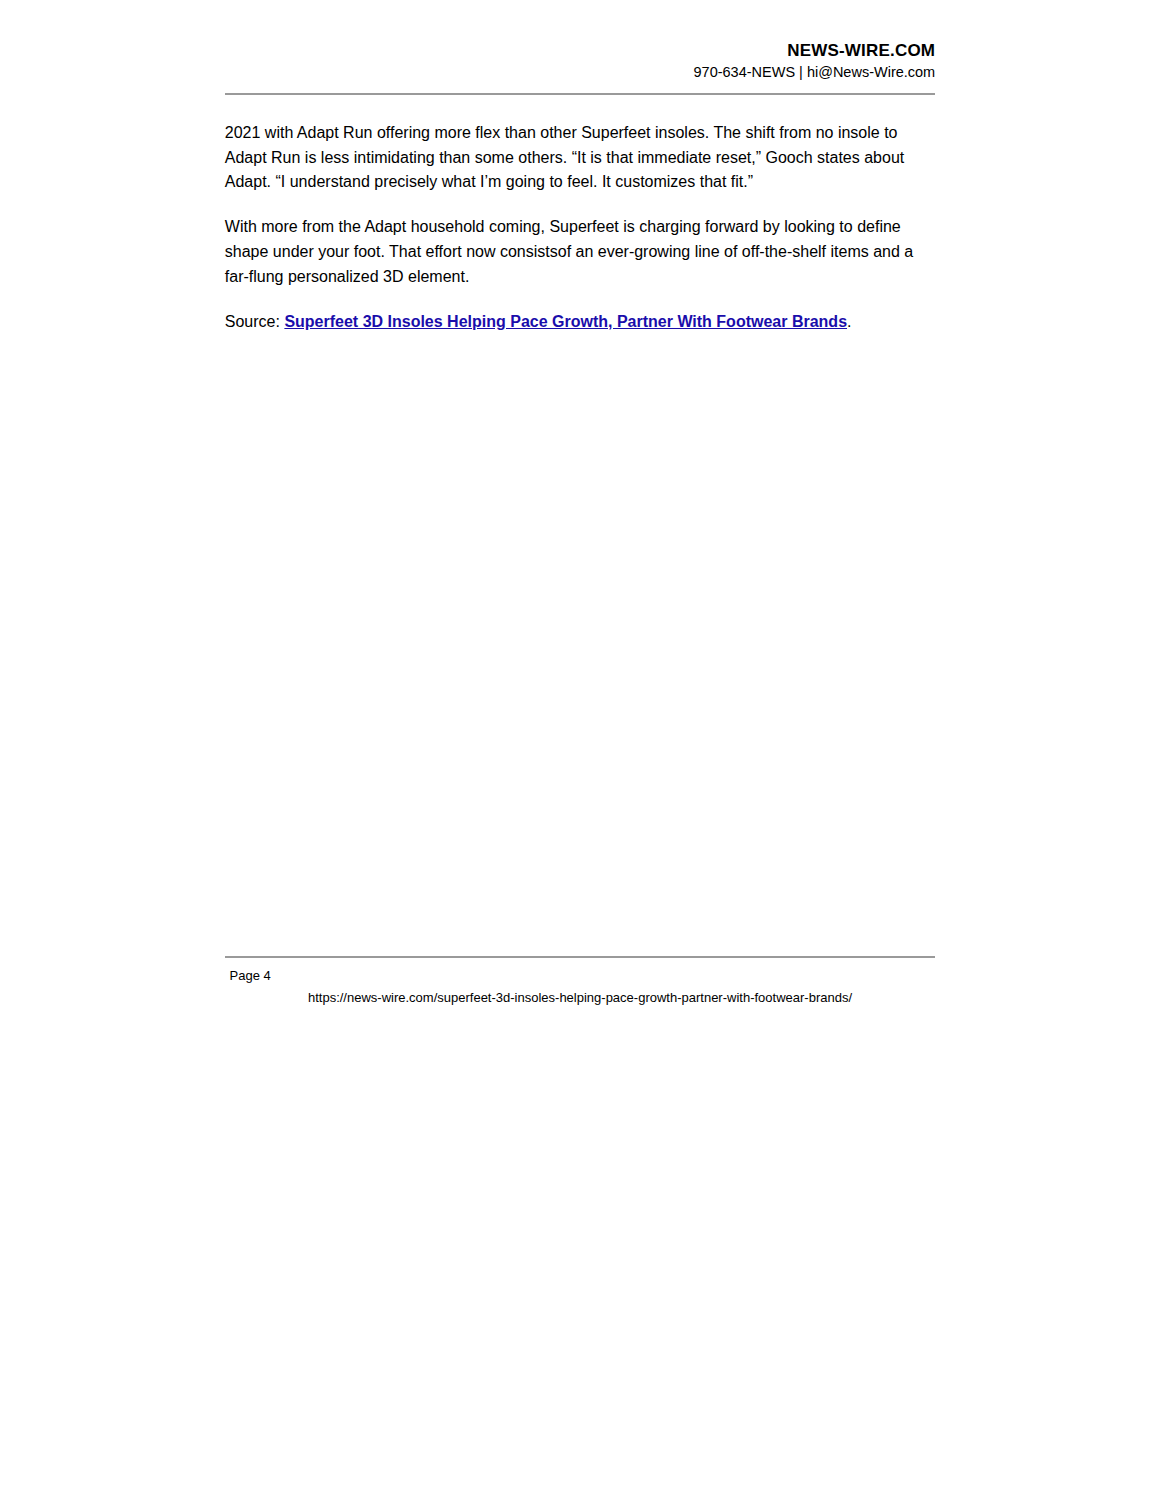NEWS-WIRE.COM
970-634-NEWS | hi@News-Wire.com
2021 with Adapt Run offering more flex than other Superfeet insoles. The shift from no insole to Adapt Run is less intimidating than some others. “It is that immediate reset,” Gooch states about Adapt. “I understand precisely what I’m going to feel. It customizes that fit.”
With more from the Adapt household coming, Superfeet is charging forward by looking to define shape under your foot. That effort now consistsof an ever-growing line of off-the-shelf items and a far-flung personalized 3D element.
Source: Superfeet 3D Insoles Helping Pace Growth, Partner With Footwear Brands.
Page 4
https://news-wire.com/superfeet-3d-insoles-helping-pace-growth-partner-with-footwear-brands/